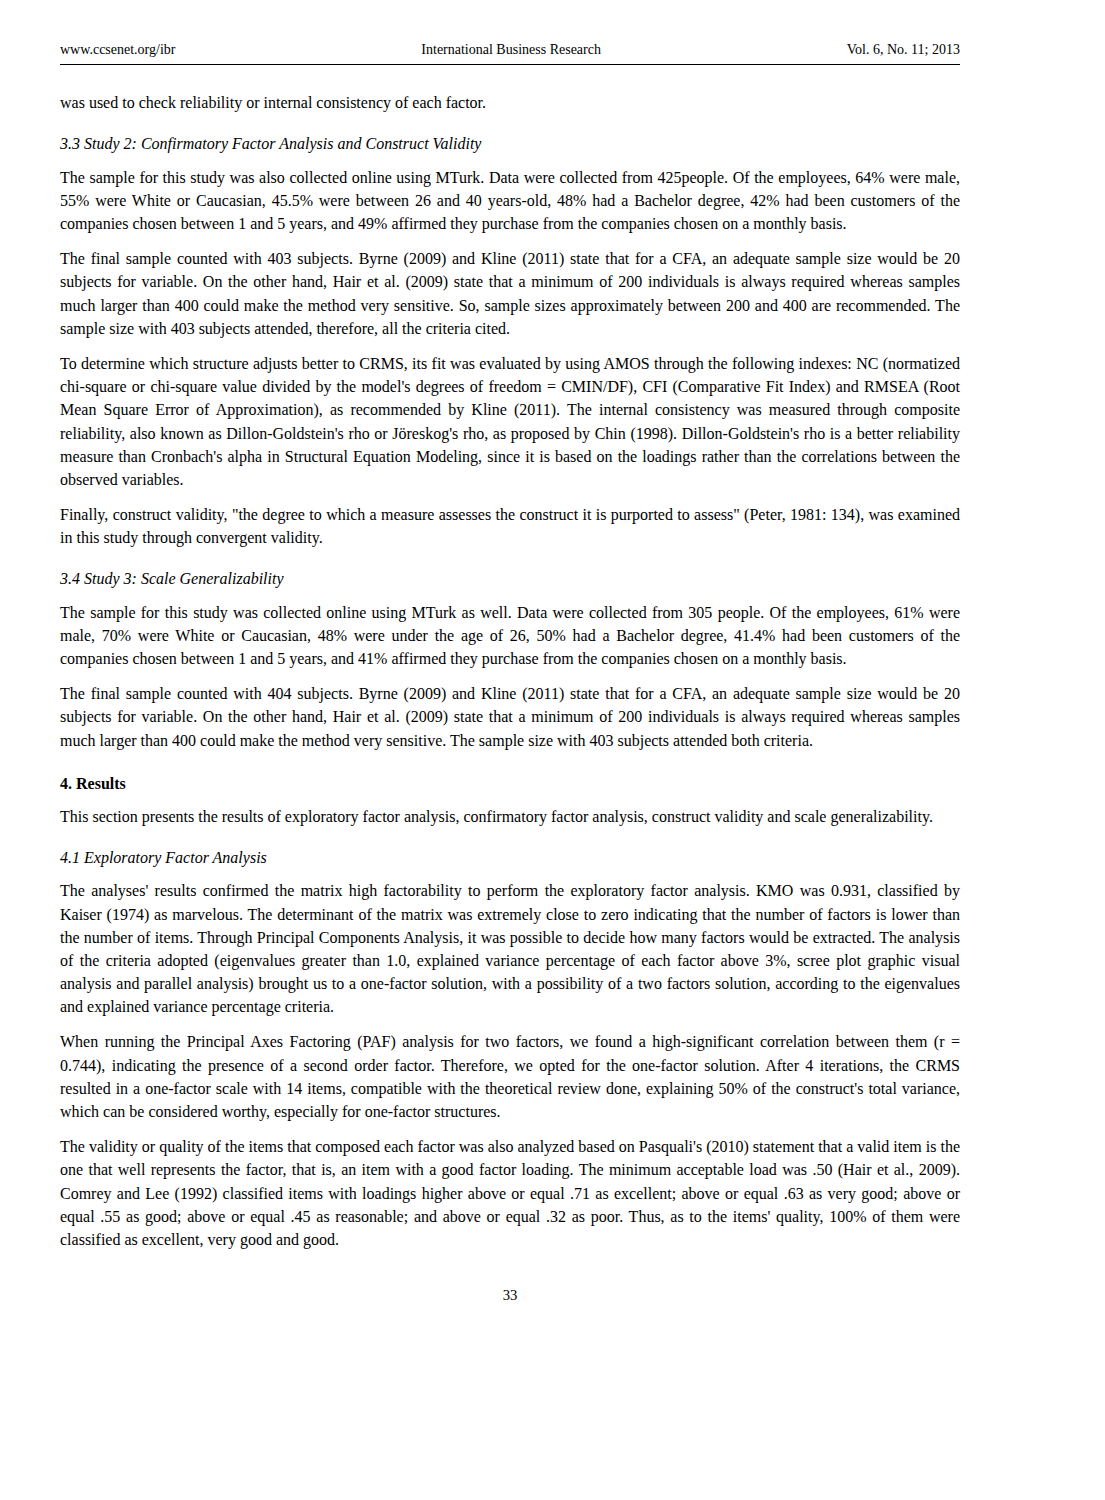www.ccsenet.org/ibr International Business Research Vol. 6, No. 11; 2013
was used to check reliability or internal consistency of each factor.
3.3 Study 2: Confirmatory Factor Analysis and Construct Validity
The sample for this study was also collected online using MTurk. Data were collected from 425people. Of the employees, 64% were male, 55% were White or Caucasian, 45.5% were between 26 and 40 years-old, 48% had a Bachelor degree, 42% had been customers of the companies chosen between 1 and 5 years, and 49% affirmed they purchase from the companies chosen on a monthly basis.
The final sample counted with 403 subjects. Byrne (2009) and Kline (2011) state that for a CFA, an adequate sample size would be 20 subjects for variable. On the other hand, Hair et al. (2009) state that a minimum of 200 individuals is always required whereas samples much larger than 400 could make the method very sensitive. So, sample sizes approximately between 200 and 400 are recommended. The sample size with 403 subjects attended, therefore, all the criteria cited.
To determine which structure adjusts better to CRMS, its fit was evaluated by using AMOS through the following indexes: NC (normatized chi-square or chi-square value divided by the model's degrees of freedom = CMIN/DF), CFI (Comparative Fit Index) and RMSEA (Root Mean Square Error of Approximation), as recommended by Kline (2011). The internal consistency was measured through composite reliability, also known as Dillon-Goldstein's rho or Jöreskog's rho, as proposed by Chin (1998). Dillon-Goldstein's rho is a better reliability measure than Cronbach's alpha in Structural Equation Modeling, since it is based on the loadings rather than the correlations between the observed variables.
Finally, construct validity, "the degree to which a measure assesses the construct it is purported to assess" (Peter, 1981: 134), was examined in this study through convergent validity.
3.4 Study 3: Scale Generalizability
The sample for this study was collected online using MTurk as well. Data were collected from 305 people. Of the employees, 61% were male, 70% were White or Caucasian, 48% were under the age of 26, 50% had a Bachelor degree, 41.4% had been customers of the companies chosen between 1 and 5 years, and 41% affirmed they purchase from the companies chosen on a monthly basis.
The final sample counted with 404 subjects. Byrne (2009) and Kline (2011) state that for a CFA, an adequate sample size would be 20 subjects for variable. On the other hand, Hair et al. (2009) state that a minimum of 200 individuals is always required whereas samples much larger than 400 could make the method very sensitive. The sample size with 403 subjects attended both criteria.
4. Results
This section presents the results of exploratory factor analysis, confirmatory factor analysis, construct validity and scale generalizability.
4.1 Exploratory Factor Analysis
The analyses' results confirmed the matrix high factorability to perform the exploratory factor analysis. KMO was 0.931, classified by Kaiser (1974) as marvelous. The determinant of the matrix was extremely close to zero indicating that the number of factors is lower than the number of items. Through Principal Components Analysis, it was possible to decide how many factors would be extracted. The analysis of the criteria adopted (eigenvalues greater than 1.0, explained variance percentage of each factor above 3%, scree plot graphic visual analysis and parallel analysis) brought us to a one-factor solution, with a possibility of a two factors solution, according to the eigenvalues and explained variance percentage criteria.
When running the Principal Axes Factoring (PAF) analysis for two factors, we found a high-significant correlation between them (r = 0.744), indicating the presence of a second order factor. Therefore, we opted for the one-factor solution. After 4 iterations, the CRMS resulted in a one-factor scale with 14 items, compatible with the theoretical review done, explaining 50% of the construct's total variance, which can be considered worthy, especially for one-factor structures.
The validity or quality of the items that composed each factor was also analyzed based on Pasquali's (2010) statement that a valid item is the one that well represents the factor, that is, an item with a good factor loading. The minimum acceptable load was .50 (Hair et al., 2009). Comrey and Lee (1992) classified items with loadings higher above or equal .71 as excellent; above or equal .63 as very good; above or equal .55 as good; above or equal .45 as reasonable; and above or equal .32 as poor. Thus, as to the items' quality, 100% of them were classified as excellent, very good and good.
33